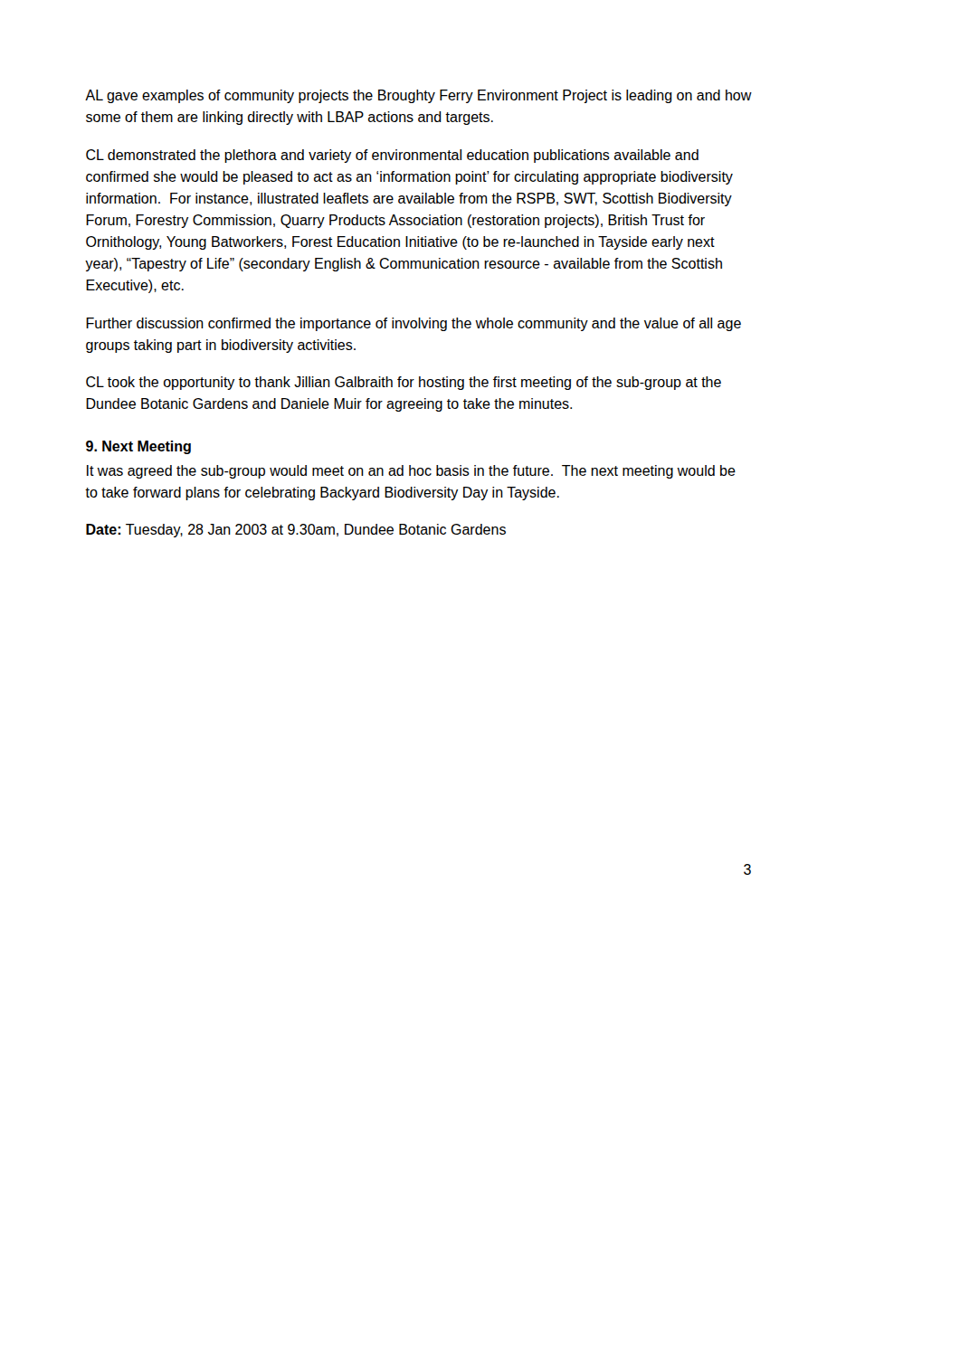AL gave examples of community projects the Broughty Ferry Environment Project is leading on and how some of them are linking directly with LBAP actions and targets.
CL demonstrated the plethora and variety of environmental education publications available and confirmed she would be pleased to act as an ‘information point’ for circulating appropriate biodiversity information. For instance, illustrated leaflets are available from the RSPB, SWT, Scottish Biodiversity Forum, Forestry Commission, Quarry Products Association (restoration projects), British Trust for Ornithology, Young Batworkers, Forest Education Initiative (to be re-launched in Tayside early next year), “Tapestry of Life” (secondary English & Communication resource - available from the Scottish Executive), etc.
Further discussion confirmed the importance of involving the whole community and the value of all age groups taking part in biodiversity activities.
CL took the opportunity to thank Jillian Galbraith for hosting the first meeting of the sub-group at the Dundee Botanic Gardens and Daniele Muir for agreeing to take the minutes.
9. Next Meeting
It was agreed the sub-group would meet on an ad hoc basis in the future. The next meeting would be to take forward plans for celebrating Backyard Biodiversity Day in Tayside.
Date: Tuesday, 28 Jan 2003 at 9.30am, Dundee Botanic Gardens
3